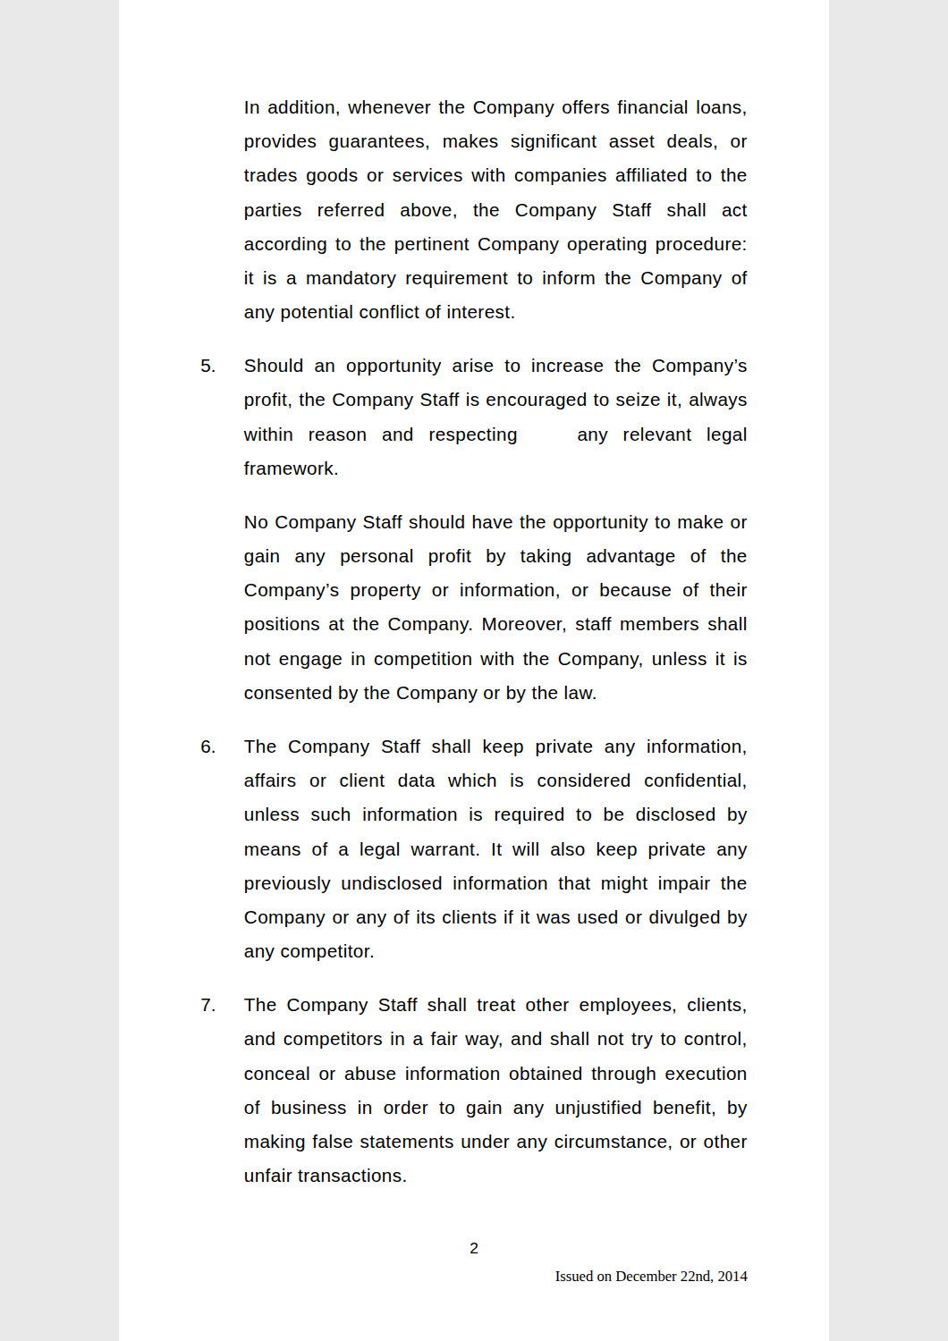In addition, whenever the Company offers financial loans, provides guarantees, makes significant asset deals, or trades goods or services with companies affiliated to the parties referred above, the Company Staff shall act according to the pertinent Company operating procedure: it is a mandatory requirement to inform the Company of any potential conflict of interest.
5.
Should an opportunity arise to increase the Company’s profit, the Company Staff is encouraged to seize it, always within reason and respecting any relevant legal framework.
No Company Staff should have the opportunity to make or gain any personal profit by taking advantage of the Company’s property or information, or because of their positions at the Company. Moreover, staff members shall not engage in competition with the Company, unless it is consented by the Company or by the law.
6.
The Company Staff shall keep private any information, affairs or client data which is considered confidential, unless such information is required to be disclosed by means of a legal warrant. It will also keep private any previously undisclosed information that might impair the Company or any of its clients if it was used or divulged by any competitor.
7.
The Company Staff shall treat other employees, clients, and competitors in a fair way, and shall not try to control, conceal or abuse information obtained through execution of business in order to gain any unjustified benefit, by making false statements under any circumstance, or other unfair transactions.
2
Issued on December 22nd, 2014